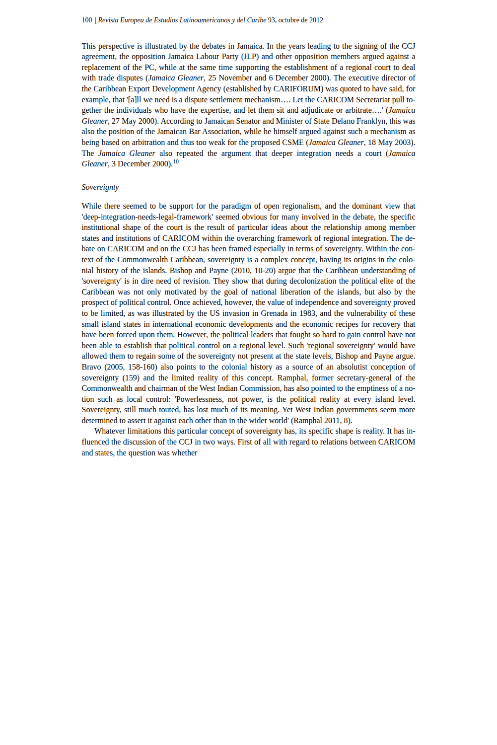100| Revista Europea de Estudios Latinoamericanos y del Caribe 93, octubre de 2012
This perspective is illustrated by the debates in Jamaica. In the years leading to the signing of the CCJ agreement, the opposition Jamaica Labour Party (JLP) and other opposition members argued against a replacement of the PC, while at the same time supporting the establishment of a regional court to deal with trade disputes (Jamaica Gleaner, 25 November and 6 December 2000). The executive director of the Caribbean Export Development Agency (established by CARIFORUM) was quoted to have said, for example, that '[a]ll we need is a dispute settlement mechanism…. Let the CARICOM Secretariat pull together the individuals who have the expertise, and let them sit and adjudicate or arbitrate….' (Jamaica Gleaner, 27 May 2000). According to Jamaican Senator and Minister of State Delano Franklyn, this was also the position of the Jamaican Bar Association, while he himself argued against such a mechanism as being based on arbitration and thus too weak for the proposed CSME (Jamaica Gleaner, 18 May 2003). The Jamaica Gleaner also repeated the argument that deeper integration needs a court (Jamaica Gleaner, 3 December 2000).10
Sovereignty
While there seemed to be support for the paradigm of open regionalism, and the dominant view that 'deep-integration-needs-legal-framework' seemed obvious for many involved in the debate, the specific institutional shape of the court is the result of particular ideas about the relationship among member states and institutions of CARICOM within the overarching framework of regional integration. The debate on CARICOM and on the CCJ has been framed especially in terms of sovereignty. Within the context of the Commonwealth Caribbean, sovereignty is a complex concept, having its origins in the colonial history of the islands. Bishop and Payne (2010, 10-20) argue that the Caribbean understanding of 'sovereignty' is in dire need of revision. They show that during decolonization the political elite of the Caribbean was not only motivated by the goal of national liberation of the islands, but also by the prospect of political control. Once achieved, however, the value of independence and sovereignty proved to be limited, as was illustrated by the US invasion in Grenada in 1983, and the vulnerability of these small island states in international economic developments and the economic recipes for recovery that have been forced upon them. However, the political leaders that fought so hard to gain control have not been able to establish that political control on a regional level. Such 'regional sovereignty' would have allowed them to regain some of the sovereignty not present at the state levels, Bishop and Payne argue. Bravo (2005, 158-160) also points to the colonial history as a source of an absolutist conception of sovereignty (159) and the limited reality of this concept. Ramphal, former secretary-general of the Commonwealth and chairman of the West Indian Commission, has also pointed to the emptiness of a notion such as local control: 'Powerlessness, not power, is the political reality at every island level. Sovereignty, still much touted, has lost much of its meaning. Yet West Indian governments seem more determined to assert it against each other than in the wider world' (Ramphal 2011, 8).
Whatever limitations this particular concept of sovereignty has, its specific shape is reality. It has influenced the discussion of the CCJ in two ways. First of all with regard to relations between CARICOM and states, the question was whether